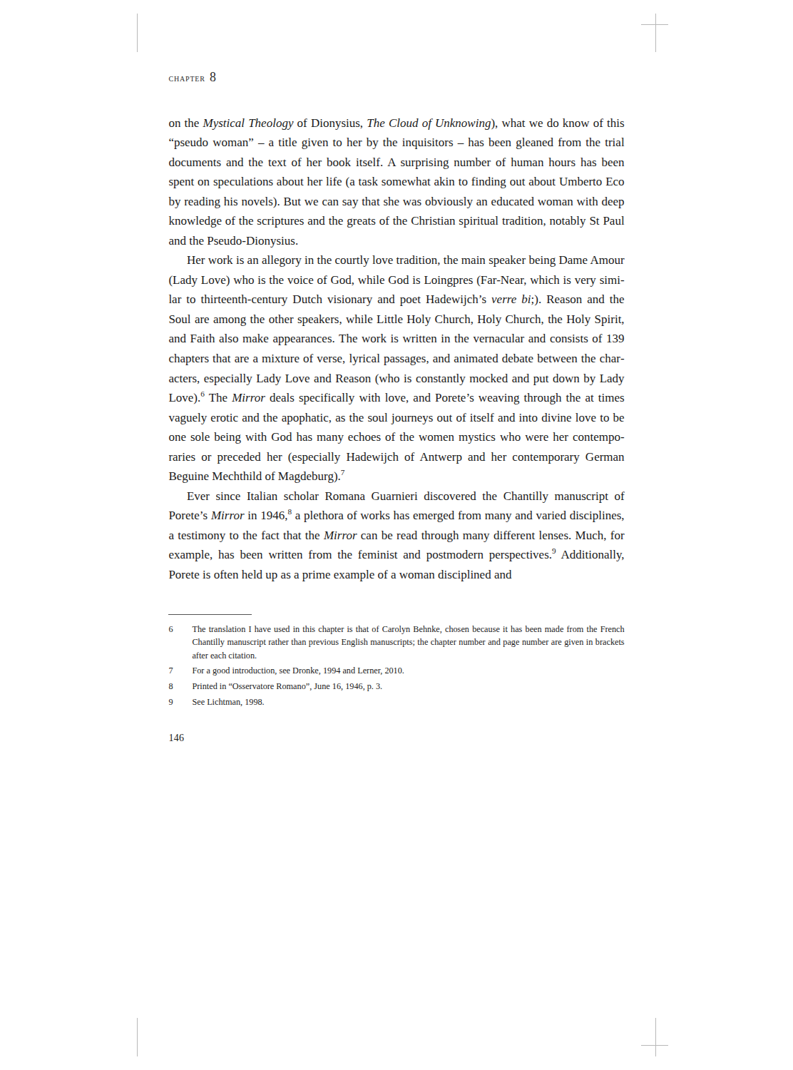chapter8
on the Mystical Theology of Dionysius, The Cloud of Unknowing), what we do know of this “pseudo woman” – a title given to her by the inquisitors – has been gleaned from the trial documents and the text of her book itself. A surprising number of human hours has been spent on speculations about her life (a task somewhat akin to finding out about Umberto Eco by reading his novels). But we can say that she was obviously an educated woman with deep knowledge of the scriptures and the greats of the Christian spiritual tradition, notably St Paul and the Pseudo-Dionysius.
Her work is an allegory in the courtly love tradition, the main speaker being Dame Amour (Lady Love) who is the voice of God, while God is Loingpres (Far-Near, which is very similar to thirteenth-century Dutch visionary and poet Hadewijch’s verre bi;). Reason and the Soul are among the other speakers, while Little Holy Church, Holy Church, the Holy Spirit, and Faith also make appearances. The work is written in the vernacular and consists of 139 chapters that are a mixture of verse, lyrical passages, and animated debate between the characters, especially Lady Love and Reason (who is constantly mocked and put down by Lady Love).6 The Mirror deals specifically with love, and Porete’s weaving through the at times vaguely erotic and the apophatic, as the soul journeys out of itself and into divine love to be one sole being with God has many echoes of the women mystics who were her contemporaries or preceded her (especially Hadewijch of Antwerp and her contemporary German Beguine Mechthild of Magdeburg).7
Ever since Italian scholar Romana Guarnieri discovered the Chantilly manuscript of Porete’s Mirror in 1946,8 a plethora of works has emerged from many and varied disciplines, a testimony to the fact that the Mirror can be read through many different lenses. Much, for example, has been written from the feminist and postmodern perspectives.9 Additionally, Porete is often held up as a prime example of a woman disciplined and
6 The translation I have used in this chapter is that of Carolyn Behnke, chosen because it has been made from the French Chantilly manuscript rather than previous English manuscripts; the chapter number and page number are given in brackets after each citation.
7 For a good introduction, see Dronke, 1994 and Lerner, 2010.
8 Printed in “Osservatore Romano”, June 16, 1946, p. 3.
9 See Lichtman, 1998.
146